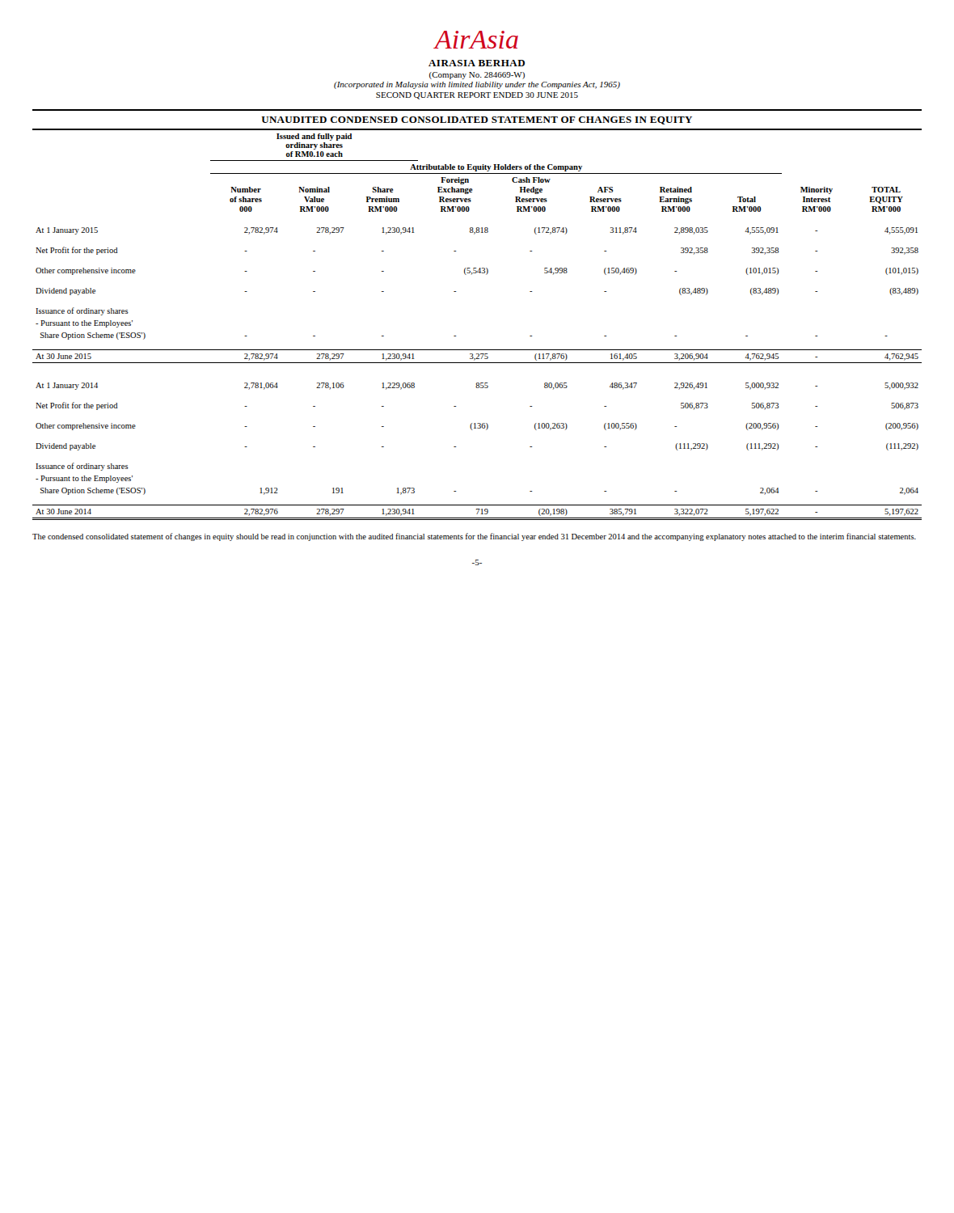AirAsia
AIRASIA BERHAD
(Company No. 284669-W)
(Incorporated in Malaysia with limited liability under the Companies Act, 1965)
SECOND QUARTER REPORT ENDED 30 JUNE 2015
UNAUDITED CONDENSED CONSOLIDATED STATEMENT OF CHANGES IN EQUITY
| | Issued and fully paid ordinary shares of RM0.10 each | | |
| --- | --- | --- | --- |
| | Attributable to Equity Holders of the Company | | |
| | Number of shares 000 | Nominal Value RM'000 | Share Premium RM'000 | Foreign Exchange Reserves RM'000 | Cash Flow Hedge Reserves RM'000 | AFS Reserves RM'000 | Retained Earnings RM'000 | Total RM'000 | Minority Interest RM'000 | TOTAL EQUITY RM'000 |
| At 1 January 2015 | 2,782,974 | 278,297 | 1,230,941 | 8,818 | (172,874) | 311,874 | 2,898,035 | 4,555,091 | - | 4,555,091 |
| Net Profit for the period | - | - | - | - | - | - | 392,358 | 392,358 | - | 392,358 |
| Other comprehensive income | - | - | - | (5,543) | 54,998 | (150,469) | - | (101,015) | - | (101,015) |
| Dividend payable | - | - | - | - | - | - | (83,489) | (83,489) | - | (83,489) |
| Issuance of ordinary shares | | | | | | | | | | |
| - Pursuant to the Employees' | | | | | | | | | | |
| Share Option Scheme ('ESOS') | - | - | - | - | - | - | - | - | - | - |
| At 30 June 2015 | 2,782,974 | 278,297 | 1,230,941 | 3,275 | (117,876) | 161,405 | 3,206,904 | 4,762,945 | - | 4,762,945 |
| At 1 January 2014 | 2,781,064 | 278,106 | 1,229,068 | 855 | 80,065 | 486,347 | 2,926,491 | 5,000,932 | - | 5,000,932 |
| Net Profit for the period | - | - | - | - | - | - | 506,873 | 506,873 | - | 506,873 |
| Other comprehensive income | - | - | - | (136) | (100,263) | (100,556) | - | (200,956) | - | (200,956) |
| Dividend payable | - | - | - | - | - | - | (111,292) | (111,292) | - | (111,292) |
| Issuance of ordinary shares | | | | | | | | | | |
| - Pursuant to the Employees' | | | | | | | | | | |
| Share Option Scheme ('ESOS') | 1,912 | 191 | 1,873 | - | - | - | - | 2,064 | - | 2,064 |
| At 30 June 2014 | 2,782,976 | 278,297 | 1,230,941 | 719 | (20,198) | 385,791 | 3,322,072 | 5,197,622 | - | 5,197,622 |
The condensed consolidated statement of changes in equity should be read in conjunction with the audited financial statements for the financial year ended 31 December 2014 and the accompanying explanatory notes attached to the interim financial statements.
-5-